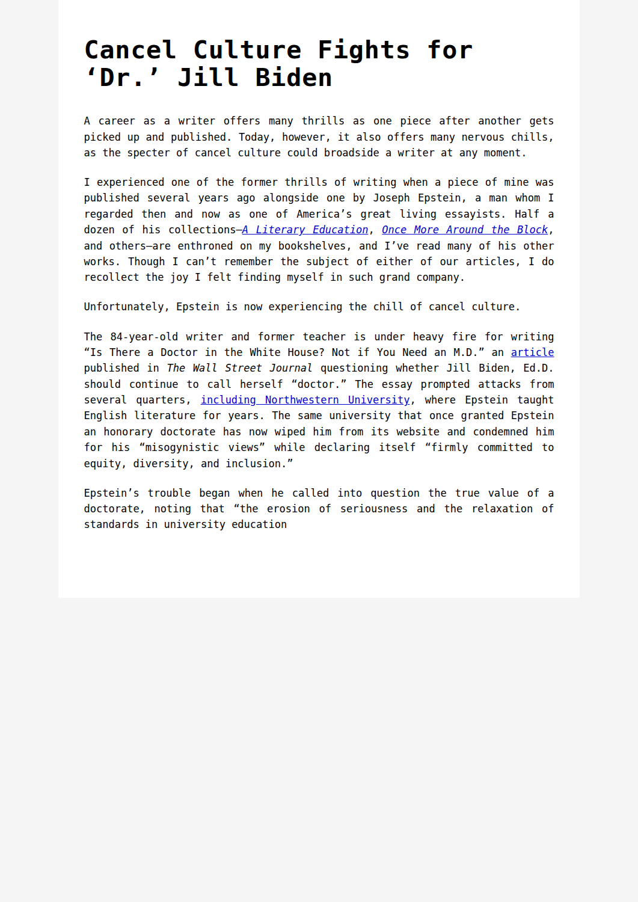Cancel Culture Fights for ‘Dr.’ Jill Biden
A career as a writer offers many thrills as one piece after another gets picked up and published. Today, however, it also offers many nervous chills, as the specter of cancel culture could broadside a writer at any moment.
I experienced one of the former thrills of writing when a piece of mine was published several years ago alongside one by Joseph Epstein, a man whom I regarded then and now as one of America’s great living essayists. Half a dozen of his collections—A Literary Education, Once More Around the Block, and others—are enthroned on my bookshelves, and I’ve read many of his other works. Though I can’t remember the subject of either of our articles, I do recollect the joy I felt finding myself in such grand company.
Unfortunately, Epstein is now experiencing the chill of cancel culture.
The 84-year-old writer and former teacher is under heavy fire for writing “Is There a Doctor in the White House? Not if You Need an M.D.” an article published in The Wall Street Journal questioning whether Jill Biden, Ed.D. should continue to call herself “doctor.” The essay prompted attacks from several quarters, including Northwestern University, where Epstein taught English literature for years. The same university that once granted Epstein an honorary doctorate has now wiped him from its website and condemned him for his “misogynistic views” while declaring itself “firmly committed to equity, diversity, and inclusion.”
Epstein’s trouble began when he called into question the true value of a doctorate, noting that “the erosion of seriousness and the relaxation of standards in university education